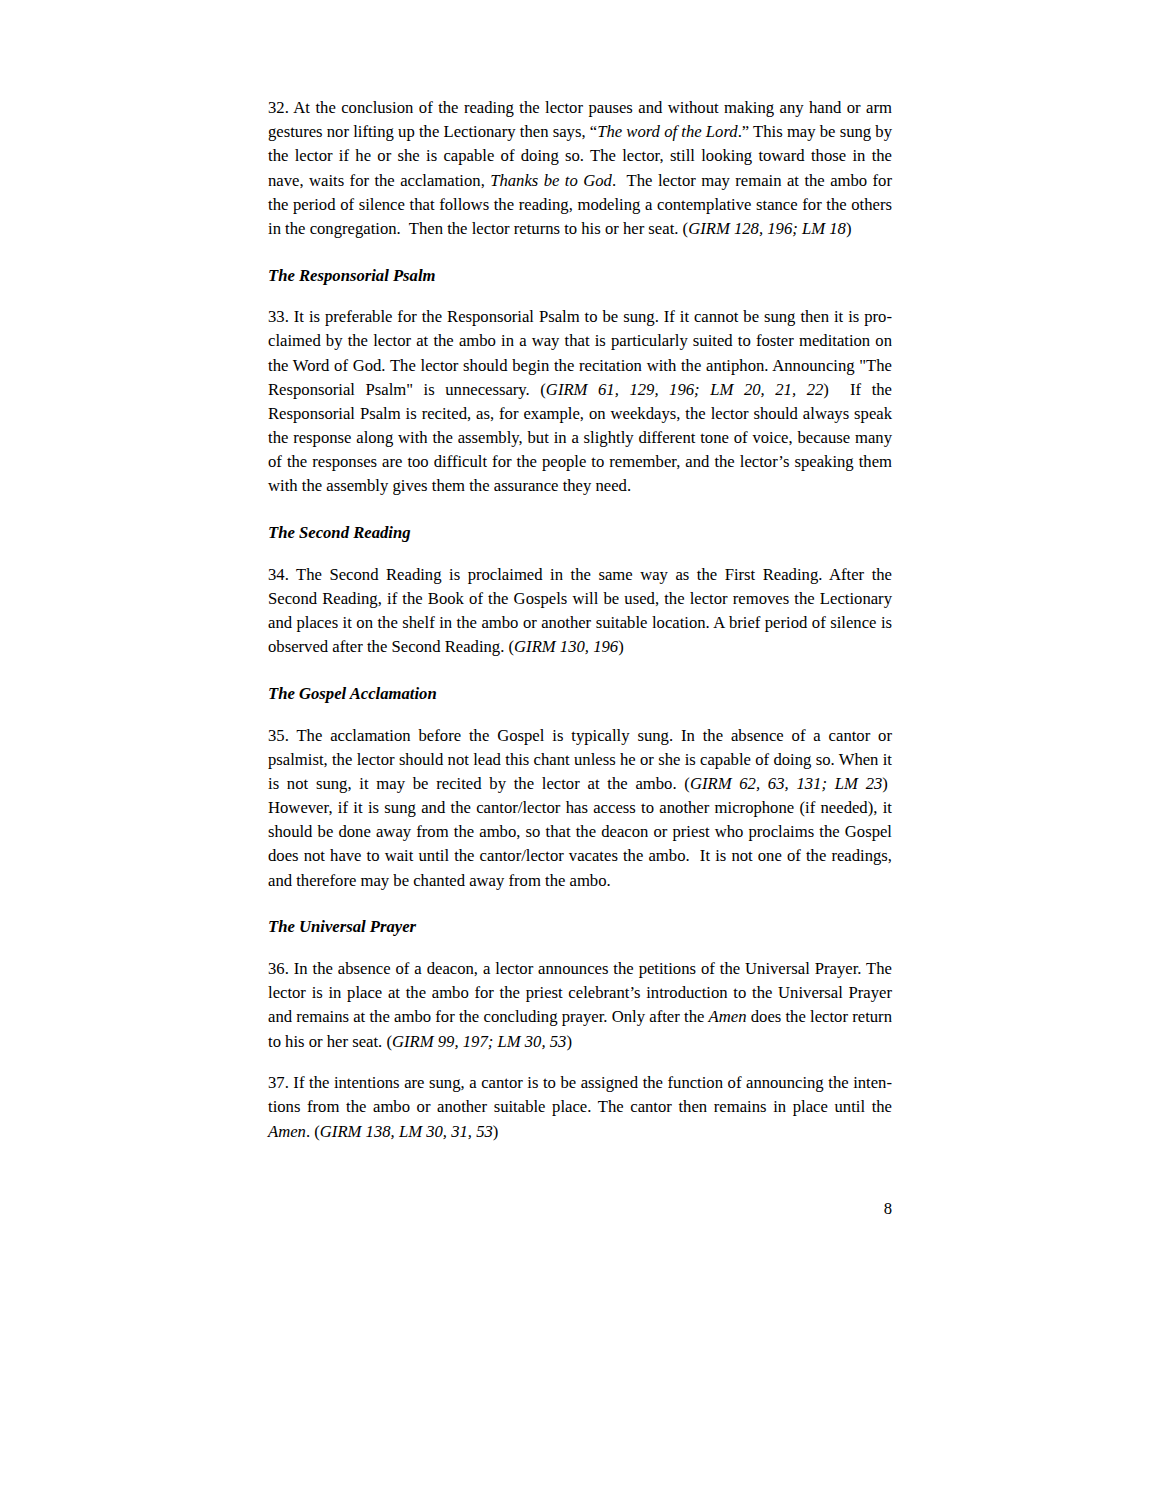32. At the conclusion of the reading the lector pauses and without making any hand or arm gestures nor lifting up the Lectionary then says, “The word of the Lord.” This may be sung by the lector if he or she is capable of doing so. The lector, still looking toward those in the nave, waits for the acclamation, Thanks be to God. The lector may remain at the ambo for the period of silence that follows the reading, modeling a contemplative stance for the others in the congregation. Then the lector returns to his or her seat. (GIRM 128, 196; LM 18)
The Responsorial Psalm
33. It is preferable for the Responsorial Psalm to be sung. If it cannot be sung then it is proclaimed by the lector at the ambo in a way that is particularly suited to foster meditation on the Word of God. The lector should begin the recitation with the antiphon. Announcing "The Responsorial Psalm" is unnecessary. (GIRM 61, 129, 196; LM 20, 21, 22) If the Responsorial Psalm is recited, as, for example, on weekdays, the lector should always speak the response along with the assembly, but in a slightly different tone of voice, because many of the responses are too difficult for the people to remember, and the lector’s speaking them with the assembly gives them the assurance they need.
The Second Reading
34. The Second Reading is proclaimed in the same way as the First Reading. After the Second Reading, if the Book of the Gospels will be used, the lector removes the Lectionary and places it on the shelf in the ambo or another suitable location. A brief period of silence is observed after the Second Reading. (GIRM 130, 196)
The Gospel Acclamation
35. The acclamation before the Gospel is typically sung. In the absence of a cantor or psalmist, the lector should not lead this chant unless he or she is capable of doing so. When it is not sung, it may be recited by the lector at the ambo. (GIRM 62, 63, 131; LM 23) However, if it is sung and the cantor/lector has access to another microphone (if needed), it should be done away from the ambo, so that the deacon or priest who proclaims the Gospel does not have to wait until the cantor/lector vacates the ambo. It is not one of the readings, and therefore may be chanted away from the ambo.
The Universal Prayer
36. In the absence of a deacon, a lector announces the petitions of the Universal Prayer. The lector is in place at the ambo for the priest celebrant’s introduction to the Universal Prayer and remains at the ambo for the concluding prayer. Only after the Amen does the lector return to his or her seat. (GIRM 99, 197; LM 30, 53)
37. If the intentions are sung, a cantor is to be assigned the function of announcing the intentions from the ambo or another suitable place. The cantor then remains in place until the Amen. (GIRM 138, LM 30, 31, 53)
8